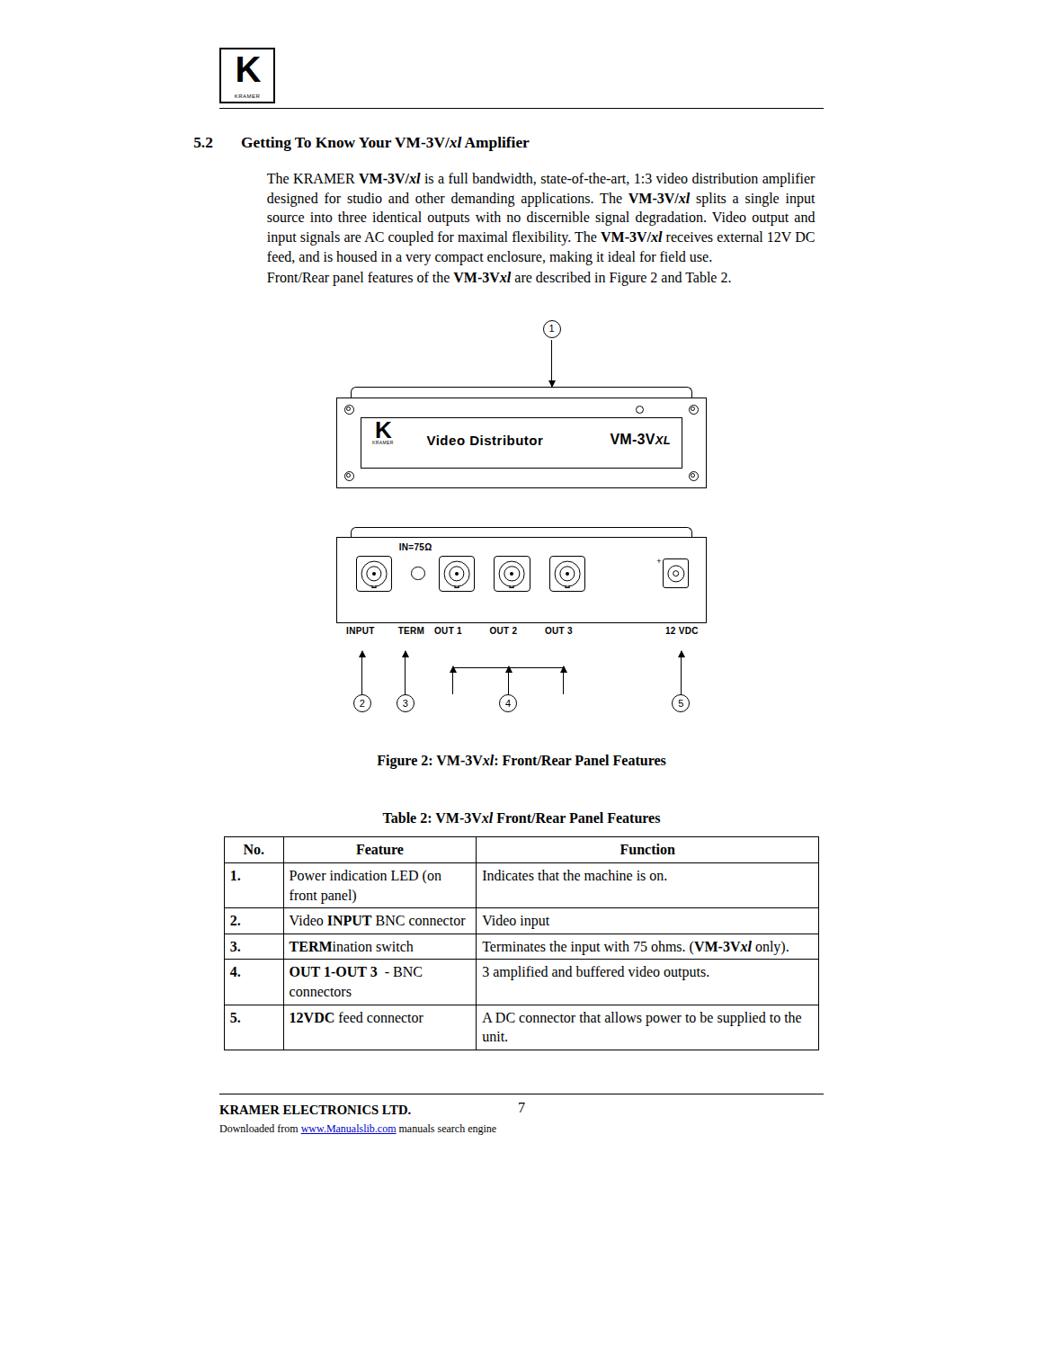K KRAMER
5.2 Getting To Know Your VM-3V/xl Amplifier
The KRAMER VM-3V/xl is a full bandwidth, state-of-the-art, 1:3 video distribution amplifier designed for studio and other demanding applications. The VM-3V/xl splits a single input source into three identical outputs with no discernible signal degradation. Video output and input signals are AC coupled for maximal flexibility. The VM-3V/xl receives external 12V DC feed, and is housed in a very compact enclosure, making it ideal for field use.
Front/Rear panel features of the VM-3Vxl are described in Figure 2 and Table 2.
1
K
KRAMER
Video Distributor
VM-3VXL
IN=75Ω
+
INPUT TERM OUT 1 OUT 2 OUT 3 12 VDC
2 3 4 5
Figure 2: VM-3Vxl: Front/Rear Panel Features
Table 2: VM-3Vxl Front/Rear Panel Features
| No. | Feature | Function |
| --- | --- | --- |
| 1. | Power indication LED (on front panel) | Indicates that the machine is on. |
| 2. | Video INPUT BNC connector | Video input |
| 3. | TERM ination switch | Terminates the input with 75 ohms. ( VM-3V xl only). |
| 4. | OUT 1-OUT 3 - BNC connectors | 3 amplified and buffered video outputs. |
| 5. | 12VDC feed connector | A DC connector that allows power to be supplied to the unit. |
7
KRAMER ELECTRONICS LTD.
Downloaded from www.Manualslib.com manuals search engine